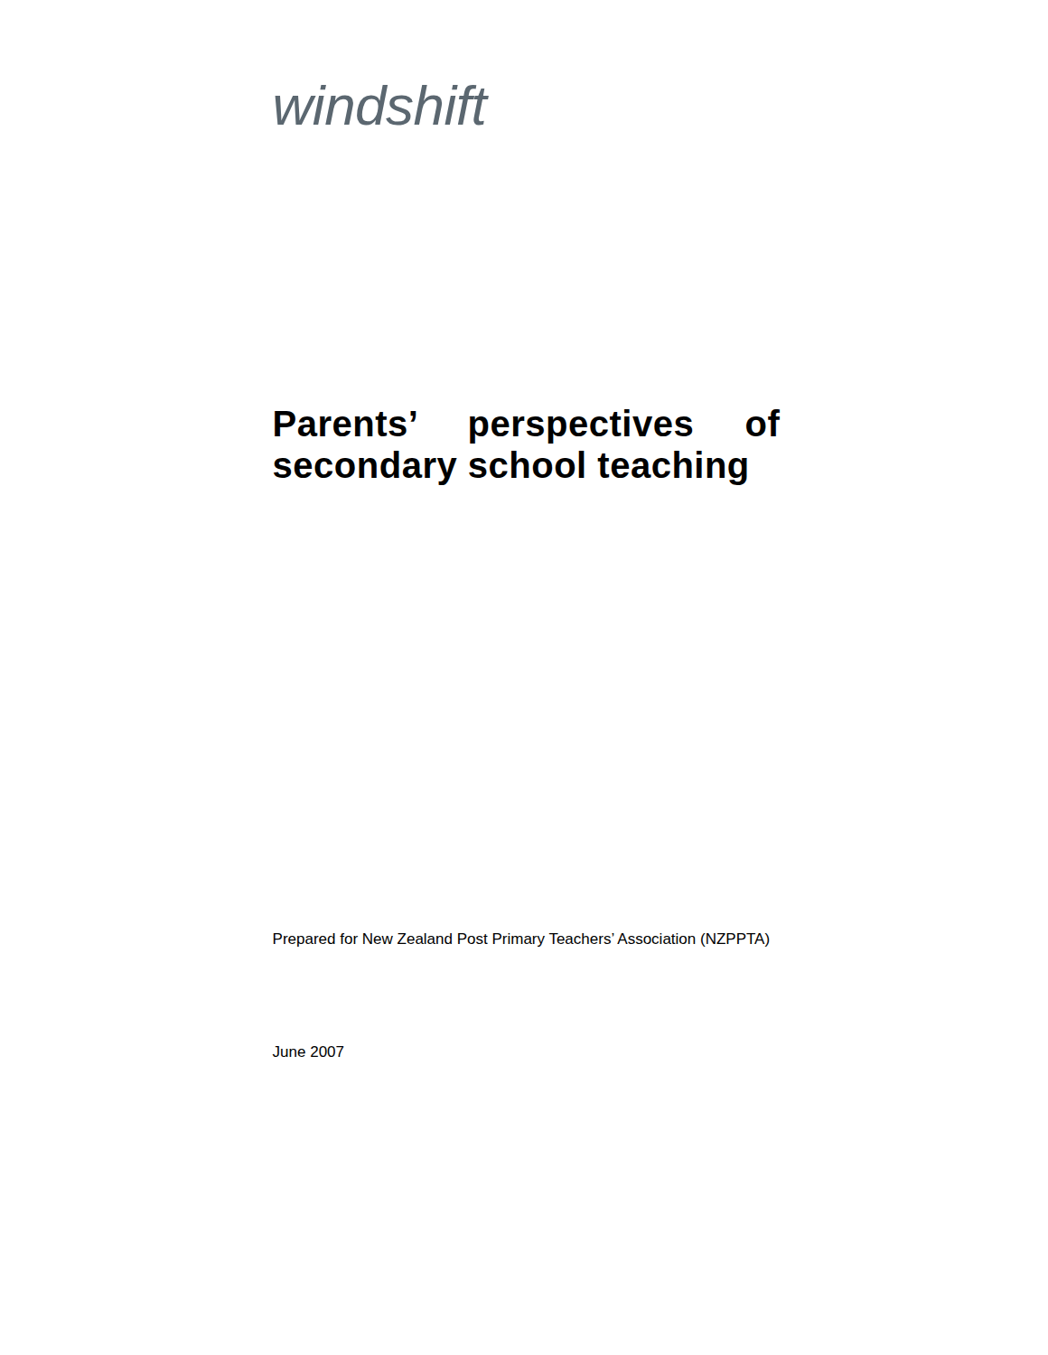windshift
Parents’ perspectives of secondary school teaching
Prepared for New Zealand Post Primary Teachers’ Association (NZPPTA)
June 2007